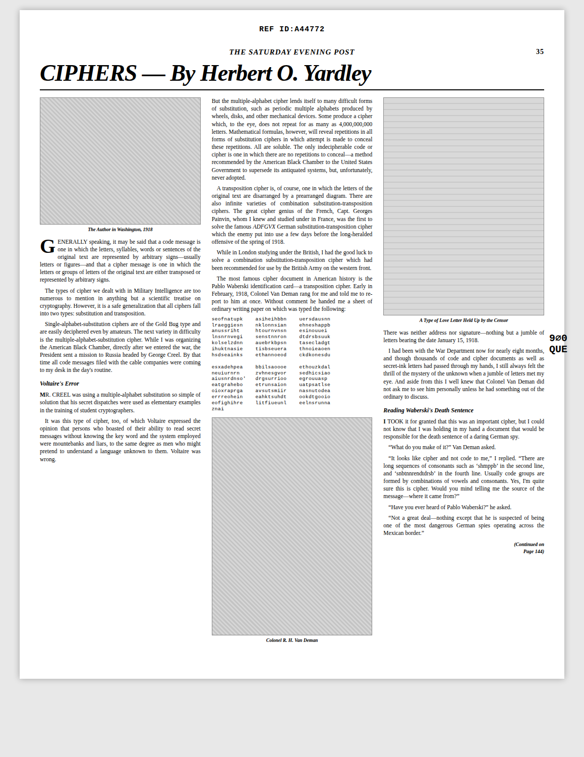REF ID:A44772
THE SATURDAY EVENING POST 35
CIPHERS — By Herbert O. Yardley
The Author in Washington, 1918
GENERALLY speaking, it may be said that a code message is one in which the letters, syllables, words or sentences of the original text are represented by arbitrary signs—usually letters or figures—and that a cipher message is one in which the letters or groups of letters of the original text are either transposed or represented by arbitrary signs.
The types of cipher we dealt with in Military Intelligence are too numerous to mention in any­thing but a scientific treatise on cryptography. However, it is a safe generalization that all ciphers fall into two types: substitution and transposition.
Single-alphabet-substitution ciphers are of the Gold Bug type and are easily deciphered even by amateurs. The next variety in difficulty is the multiple-alphabet-substitution cipher. While I was organizing the American Black Chamber, directly after we entered the war, the President sent a mis­sion to Russia headed by George Creel. By that time all code messages filed with the cable companies were coming to my desk in the day's routine.
Voltaire's Error
MR. CREEL was using a multiple-alphabet substitution so simple of solution that his secret dis­patches were used as elementary examples in the training of stu­dent cryptographers.
It was this type of cipher, too, of which Voltaire expressed the opinion that persons who boasted of their ability to read secret messages without knowing the key word and the system em­ployed were mounte­banks and liars, to the same degree as men who might pretend to understand a language unknown to them. Voltaire was wrong.
But the multiple-alphabet cipher lends itself to many difficult forms of substitution, such as periodic multiple alphabets produced by wheels, disks, and other mechanical devices. Some pro­duce a cipher which, to the eye, does not repeat for as many as 4,000,000,000 letters. Mathe­matical formulas, however, will reveal repeti­tions in all forms of substitution ciphers in which attempt is made to conceal these repetitions. All are soluble. The only indecipherable code or cipher is one in which there are no repetitions to conceal—a method recommended by the American Black Chamber to the United States Government to supersede its antiquated sys­tems, but, unfortunately, never adopted.
A transposition cipher is, of course, one in which the letters of the original text are disar­ranged by a prearranged diagram. There are also infinite varieties of combination substitution-transposition ciphers. The great cipher genius of the French, Capt. Georges Painvin, whom I knew and studied under in France, was the first to solve the famous ADFGVX German substitution-transposition cipher which the en­emy put into use a few days before the long-heralded offensive of the spring of 1918.
While in London studying under the British, I had the good luck to solve a combination substitution-transposition cipher which had been recommended for use by the British Army on the western front.
The most famous cipher document in American history is the Pablo Waberski identification card—a transposition cipher. Early in February, 1918, Colonel Van Deman rang for me and told me to re­port to him at once. Without comment he handed me a sheet of ordinary writing paper on which was typed the following:
seofnatupk    asiheihbbn    uersdausnn
lraeggiesn    nklonnsian    ehneshappb
anussriht     htournvnsn    esinouuei
lnsnrnvegi    senstnnron    dtdrsbsuuk
kolselzdnn    auebrkbpsn    tasecladgt
ihuktnasie    tisbseuera    thnoieaoen
hsdseainks    ethannoeod    ckdkonesdu

esxadehpea    bbilsaoooe    ethouzkdal
neuiurnrn     zvhnesgvor    sedhicsiao
aiusnrdnso'   drgsurrioo    egrouuasp
eatgrahebo    etrunsaion    uatpsatlse
oioxraprga    avsutsmiir    nasnutodea
errreohein    eahktsuhdt    ookdtgooio
eofighihre    litfiueunl    eelnsrunna
znai
Colonel R. H. Van Deman
A Type of Love Letter Held Up by the Censor
There was neither address nor signature—nothing but a jumble of letters bearing the date January 15, 1918.
I had been with the War Department now for nearly eight months, and though thousands of code and cipher documents as well as secret-ink letters had passed through my hands, I still always felt the thrill of the mystery of the unknown when a jumble of letters met my eye. And aside from this I well knew that Colonel Van Deman did not ask me to see him personally unless he had something out of the ordinary to discuss.
Reading Waberski's Death Sentence
I TOOK it for granted that this was an important cipher, but I could not know that I was holding in my hand a document that would be responsible for the death sentence of a daring German spy.
“What do you make of it?” Van Deman asked.
“It looks like cipher and not code to me,” I replied. “There are long sequences of con­sonants such as ‘shmppb’ in the sec­ond line, and ‘snbtnnr­endtdrsb’ in the fourth line. Usually code groups are formed by combinations of vowels and conso­nants. Yes, I'm quite sure this is cipher. Would you mind tell­ing me the source of the message—where it came from?”
“Have you ever heard of Pablo Waber­ski?” he asked.
“Not a great deal—nothing except that he is suspected of be­ing one of the most dangerous German spies operating across the Mexican border.”
(Continued on
Page 144)
9⌀0
QUE